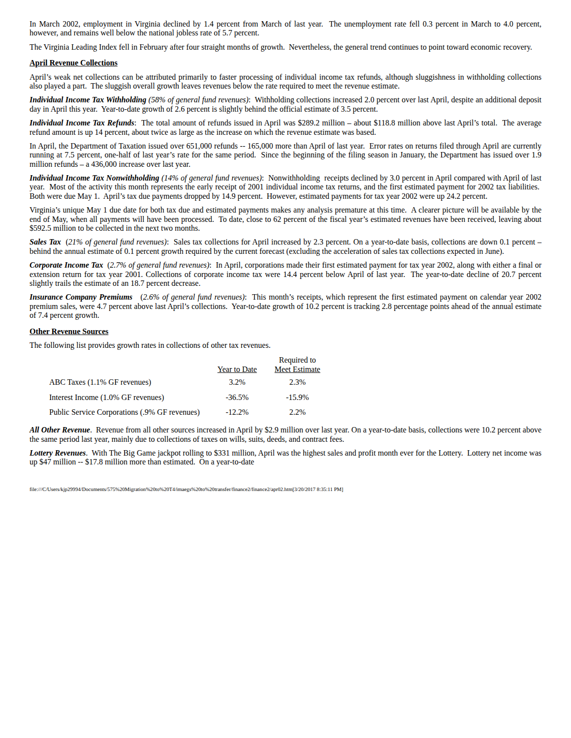In March 2002, employment in Virginia declined by 1.4 percent from March of last year. The unemployment rate fell 0.3 percent in March to 4.0 percent, however, and remains well below the national jobless rate of 5.7 percent.
The Virginia Leading Index fell in February after four straight months of growth. Nevertheless, the general trend continues to point toward economic recovery.
April Revenue Collections
April’s weak net collections can be attributed primarily to faster processing of individual income tax refunds, although sluggishness in withholding collections also played a part. The sluggish overall growth leaves revenues below the rate required to meet the revenue estimate.
Individual Income Tax Withholding (58% of general fund revenues): Withholding collections increased 2.0 percent over last April, despite an additional deposit day in April this year. Year-to-date growth of 2.6 percent is slightly behind the official estimate of 3.5 percent.
Individual Income Tax Refunds: The total amount of refunds issued in April was $289.2 million – about $118.8 million above last April’s total. The average refund amount is up 14 percent, about twice as large as the increase on which the revenue estimate was based.
In April, the Department of Taxation issued over 651,000 refunds -- 165,000 more than April of last year. Error rates on returns filed through April are currently running at 7.5 percent, one-half of last year’s rate for the same period. Since the beginning of the filing season in January, the Department has issued over 1.9 million refunds – a 436,000 increase over last year.
Individual Income Tax Nonwithholding (14% of general fund revenues): Nonwithholding receipts declined by 3.0 percent in April compared with April of last year. Most of the activity this month represents the early receipt of 2001 individual income tax returns, and the first estimated payment for 2002 tax liabilities. Both were due May 1. April’s tax due payments dropped by 14.9 percent. However, estimated payments for tax year 2002 were up 24.2 percent.
Virginia’s unique May 1 due date for both tax due and estimated payments makes any analysis premature at this time. A clearer picture will be available by the end of May, when all payments will have been processed. To date, close to 62 percent of the fiscal year’s estimated revenues have been received, leaving about $592.5 million to be collected in the next two months.
Sales Tax (21% of general fund revenues): Sales tax collections for April increased by 2.3 percent. On a year-to-date basis, collections are down 0.1 percent – behind the annual estimate of 0.1 percent growth required by the current forecast (excluding the acceleration of sales tax collections expected in June).
Corporate Income Tax (2.7% of general fund revenues): In April, corporations made their first estimated payment for tax year 2002, along with either a final or extension return for tax year 2001. Collections of corporate income tax were 14.4 percent below April of last year. The year-to-date decline of 20.7 percent slightly trails the estimate of an 18.7 percent decrease.
Insurance Company Premiums (2.6% of general fund revenues): This month’s receipts, which represent the first estimated payment on calendar year 2002 premium sales, were 4.7 percent above last April’s collections. Year-to-date growth of 10.2 percent is tracking 2.8 percentage points ahead of the annual estimate of 7.4 percent growth.
Other Revenue Sources
The following list provides growth rates in collections of other tax revenues.
| | Year to Date | Required to Meet Estimate |
| --- | --- | --- |
| ABC Taxes (1.1% GF revenues) | 3.2% | 2.3% |
| Interest Income (1.0% GF revenues) | -36.5% | -15.9% |
| Public Service Corporations (.9% GF revenues) | -12.2% | 2.2% |
All Other Revenue. Revenue from all other sources increased in April by $2.9 million over last year. On a year-to-date basis, collections were 10.2 percent above the same period last year, mainly due to collections of taxes on wills, suits, deeds, and contract fees.
Lottery Revenues. With The Big Game jackpot rolling to $331 million, April was the highest sales and profit month ever for the Lottery. Lottery net income was up $47 million -- $17.8 million more than estimated. On a year-to-date
file:///C/Users/kjp29994/Documents/575%20Migration%20to%20T4/imaegs%20to%20transfer/finance2/finance2/apr02.htm[3/20/2017 8:35:11 PM]